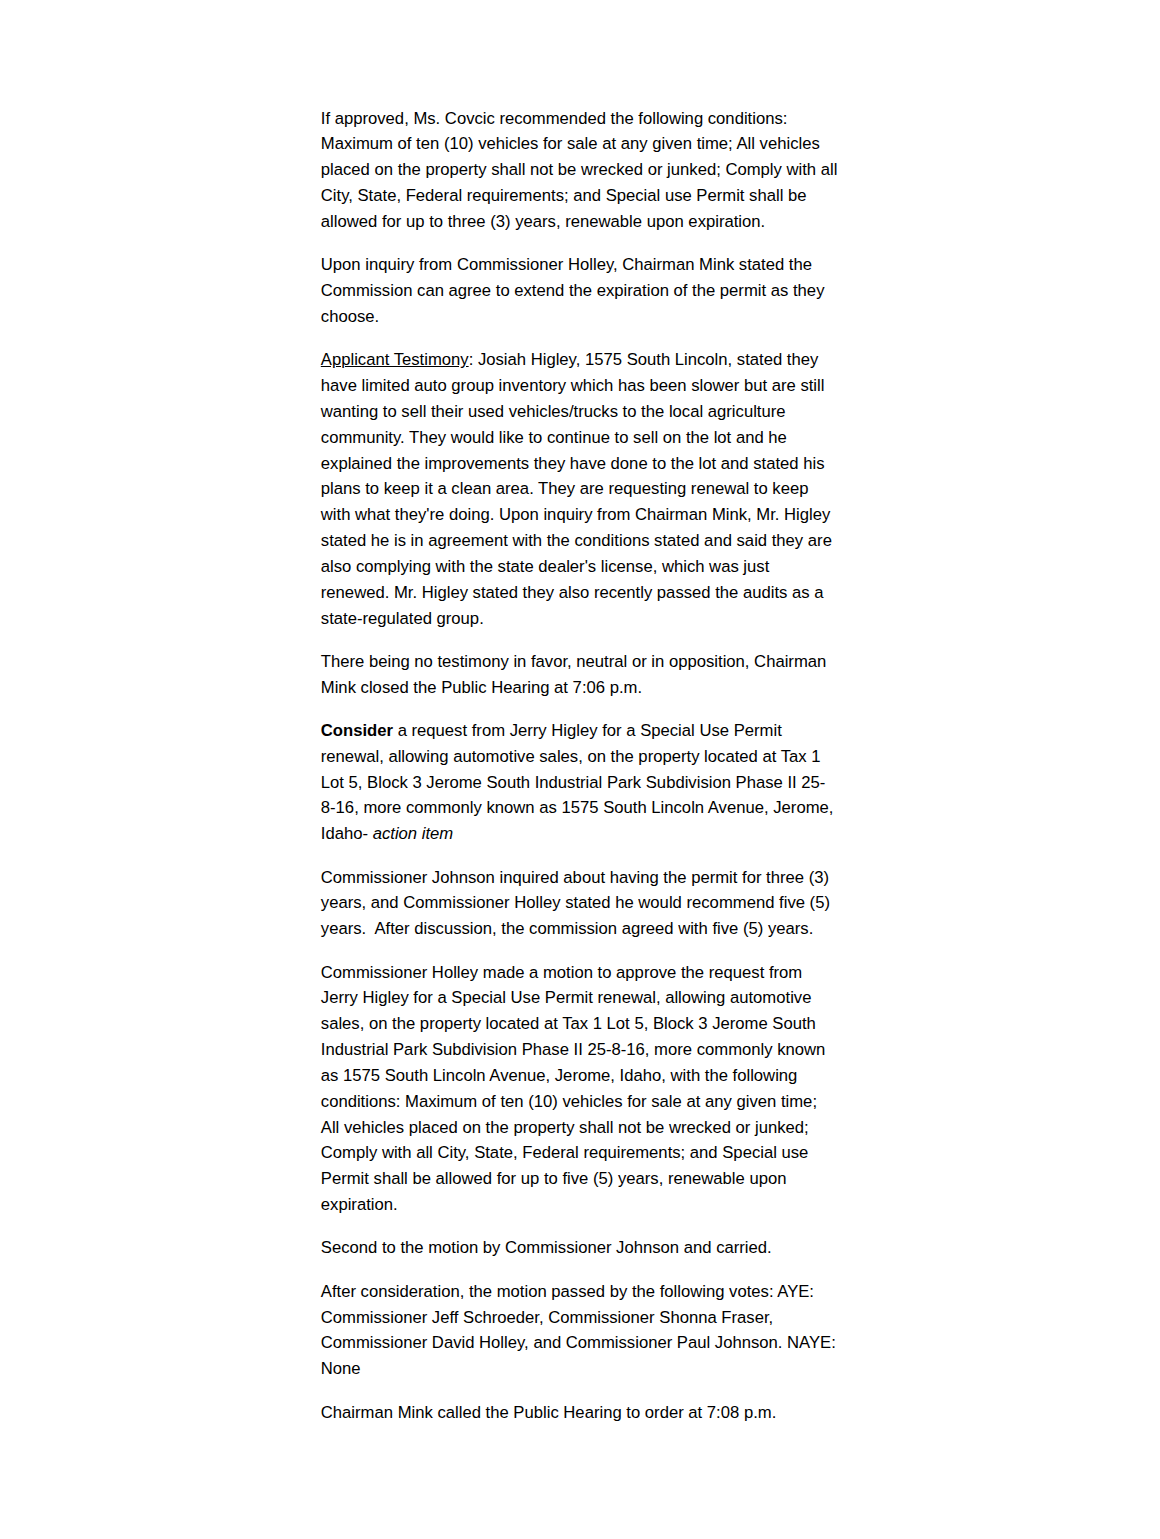If approved, Ms. Covcic recommended the following conditions: Maximum of ten (10) vehicles for sale at any given time; All vehicles placed on the property shall not be wrecked or junked; Comply with all City, State, Federal requirements; and Special use Permit shall be allowed for up to three (3) years, renewable upon expiration.
Upon inquiry from Commissioner Holley, Chairman Mink stated the Commission can agree to extend the expiration of the permit as they choose.
Applicant Testimony: Josiah Higley, 1575 South Lincoln, stated they have limited auto group inventory which has been slower but are still wanting to sell their used vehicles/trucks to the local agriculture community. They would like to continue to sell on the lot and he explained the improvements they have done to the lot and stated his plans to keep it a clean area. They are requesting renewal to keep with what they're doing. Upon inquiry from Chairman Mink, Mr. Higley stated he is in agreement with the conditions stated and said they are also complying with the state dealer's license, which was just renewed. Mr. Higley stated they also recently passed the audits as a state-regulated group.
There being no testimony in favor, neutral or in opposition, Chairman Mink closed the Public Hearing at 7:06 p.m.
Consider a request from Jerry Higley for a Special Use Permit renewal, allowing automotive sales, on the property located at Tax 1 Lot 5, Block 3 Jerome South Industrial Park Subdivision Phase II 25-8-16, more commonly known as 1575 South Lincoln Avenue, Jerome, Idaho- action item
Commissioner Johnson inquired about having the permit for three (3) years, and Commissioner Holley stated he would recommend five (5) years. After discussion, the commission agreed with five (5) years.
Commissioner Holley made a motion to approve the request from Jerry Higley for a Special Use Permit renewal, allowing automotive sales, on the property located at Tax 1 Lot 5, Block 3 Jerome South Industrial Park Subdivision Phase II 25-8-16, more commonly known as 1575 South Lincoln Avenue, Jerome, Idaho, with the following conditions: Maximum of ten (10) vehicles for sale at any given time; All vehicles placed on the property shall not be wrecked or junked; Comply with all City, State, Federal requirements; and Special use Permit shall be allowed for up to five (5) years, renewable upon expiration.
Second to the motion by Commissioner Johnson and carried.
After consideration, the motion passed by the following votes: AYE: Commissioner Jeff Schroeder, Commissioner Shonna Fraser, Commissioner David Holley, and Commissioner Paul Johnson. NAYE: None
Chairman Mink called the Public Hearing to order at 7:08 p.m.